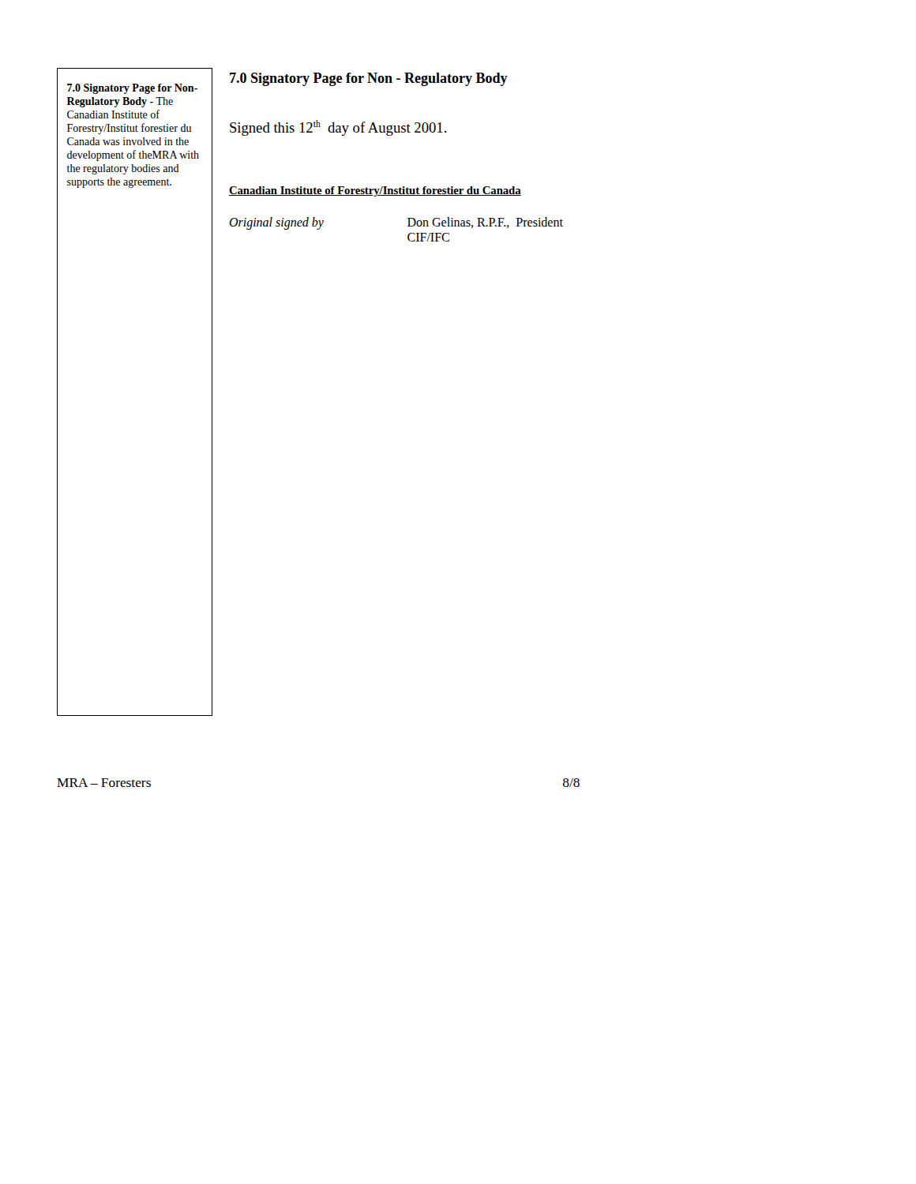7.0 Signatory Page for Non-Regulatory Body - The Canadian Institute of Forestry/Institut forestier du Canada was involved in the development of theMRA with the regulatory bodies and supports the agreement.
7.0 Signatory Page for Non - Regulatory Body
Signed this 12th day of August 2001.
Canadian Institute of Forestry/Institut forestier du Canada
Original signed by Don Gelinas, R.P.F., President CIF/IFC
MRA – Foresters 8/8